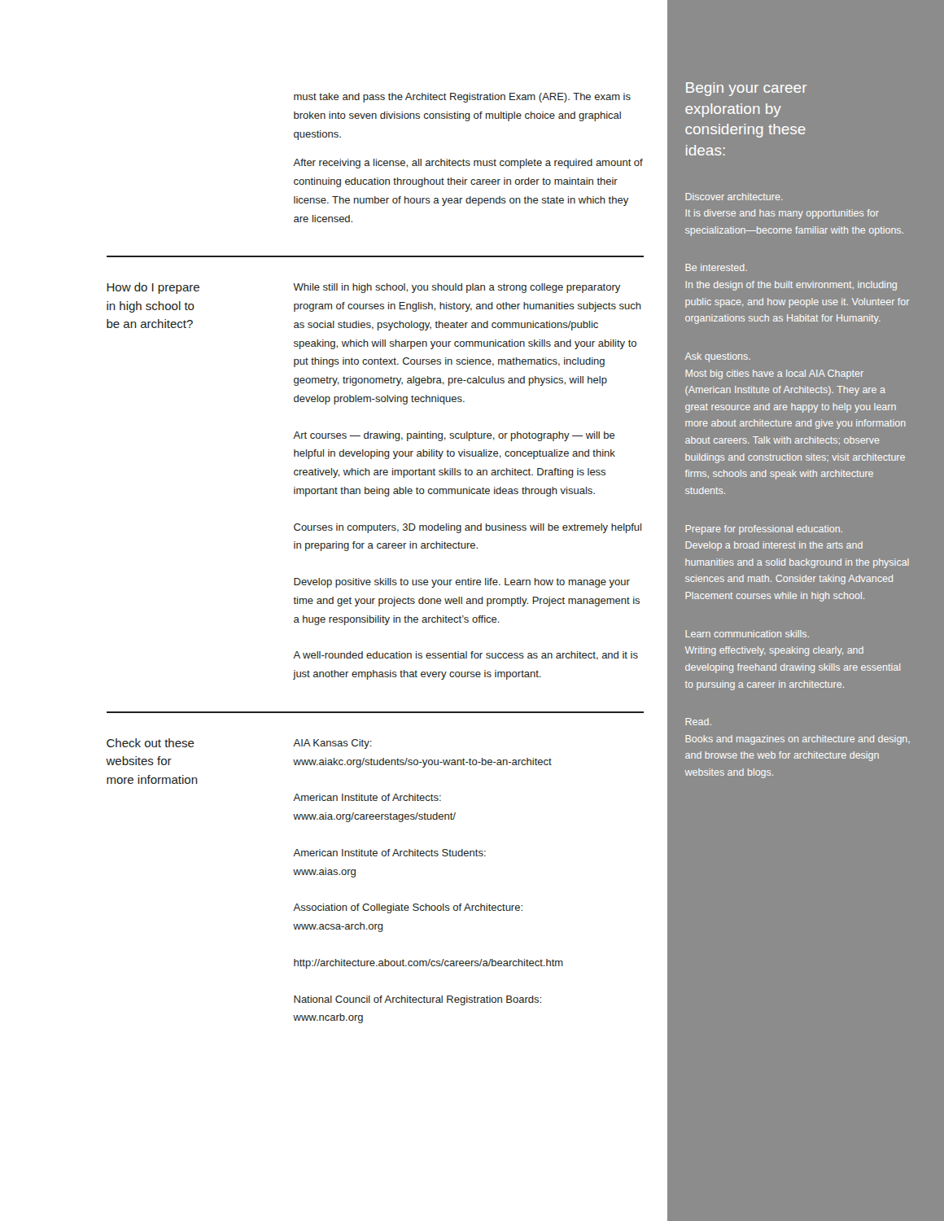Begin your career
exploration by
considering these
ideas:
Discover architecture. It is diverse and has many opportunities for specialization—become familiar with the options.
Be interested. In the design of the built environment, including public space, and how people use it. Volunteer for organizations such as Habitat for Humanity.
Ask questions. Most big cities have a local AIA Chapter (American Institute of Architects). They are a great resource and are happy to help you learn more about architecture and give you information about careers. Talk with architects; observe buildings and construction sites; visit architecture firms, schools and speak with architecture students.
Prepare for professional education. Develop a broad interest in the arts and humanities and a solid background in the physical sciences and math. Consider taking Advanced Placement courses while in high school.
Learn communication skills. Writing effectively, speaking clearly, and developing freehand drawing skills are essential to pursuing a career in architecture.
Read. Books and magazines on architecture and design, and browse the web for architecture design websites and blogs.
must take and pass the Architect Registration Exam (ARE). The exam is broken into seven divisions consisting of multiple choice and graphical questions.
After receiving a license, all architects must complete a required amount of continuing education throughout their career in order to maintain their license. The number of hours a year depends on the state in which they are licensed.
How do I prepare
in high school to
be an architect?
While still in high school, you should plan a strong college preparatory program of courses in English, history, and other humanities subjects such as social studies, psychology, theater and communications/public speaking, which will sharpen your communication skills and your ability to put things into context. Courses in science, mathematics, including geometry, trigonometry, algebra, pre-calculus and physics, will help develop problem-solving techniques.
Art courses — drawing, painting, sculpture, or photography — will be helpful in developing your ability to visualize, conceptualize and think creatively, which are important skills to an architect. Drafting is less important than being able to communicate ideas through visuals.
Courses in computers, 3D modeling and business will be extremely helpful in preparing for a career in architecture.
Develop positive skills to use your entire life. Learn how to manage your time and get your projects done well and promptly. Project management is a huge responsibility in the architect’s office.
A well-rounded education is essential for success as an architect, and it is just another emphasis that every course is important.
Check out these
websites for
more information
AIA Kansas City:
www.aiakc.org/students/so-you-want-to-be-an-architect
American Institute of Architects:
www.aia.org/careerstages/student/
American Institute of Architects Students:
www.aias.org
Association of Collegiate Schools of Architecture:
www.acsa-arch.org
http://architecture.about.com/cs/careers/a/bearchitect.htm
National Council of Architectural Registration Boards:
www.ncarb.org